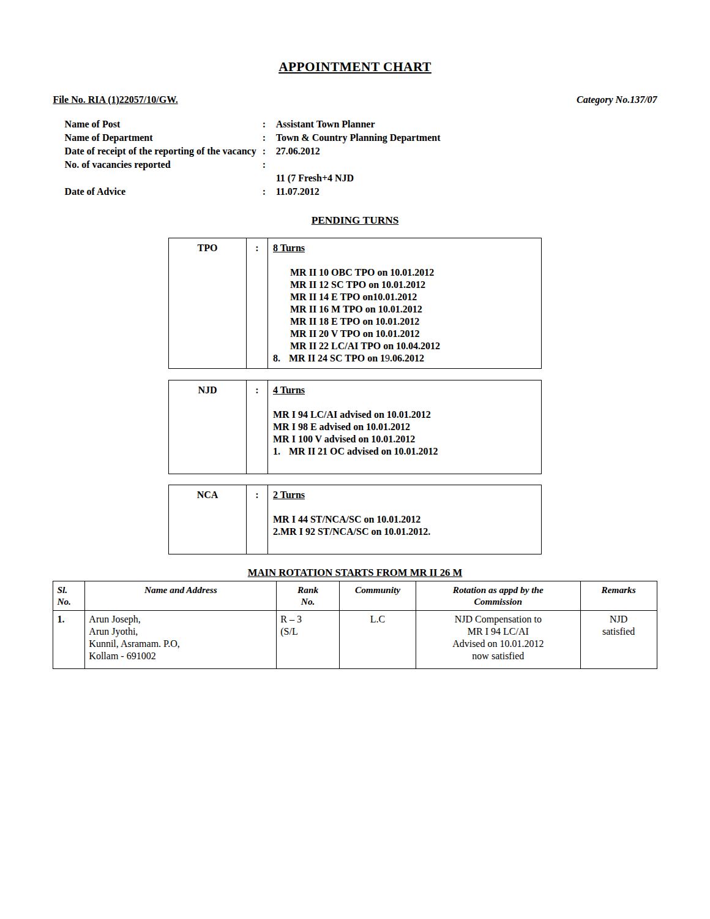APPOINTMENT CHART
File No. RIA (1)22057/10/GW. Category No.137/07
| Name of Post | : | Assistant Town Planner |
| Name of Department | : | Town & Country Planning Department |
| Date of receipt of the reporting of the vacancy | : | 27.06.2012 |
| No. of vacancies reported | : | |
| | | 11 (7 Fresh+4 NJD |
| Date of Advice | : | 11.07.2012 |
PENDING TURNS
| TPO | : | 8 Turns MR II 10 OBC TPO on 10.01.2012 MR II 12 SC TPO on 10.01.2012 MR II 14 E TPO on10.01.2012 MR II 16 M TPO on 10.01.2012 MR II 18 E TPO on 10.01.2012 MR II 20 V TPO on 10.01.2012 MR II 22 LC/AI TPO on 10.04.2012 8. MR II 24 SC TPO on 1 9 .06.2012 |
| NJD | : | 4 Turns MR I 94 LC/AI advised on 10.01.2012 MR I 98 E advised on 10.01.2012 MR I 100 V advised on 10.01.2012 1. MR II 21 OC advised on 10.01.2012 |
| NCA | : | 2 Turns MR I 44 ST/NCA/SC on 10.01.2012 2. MR I 92 ST/NCA/SC on 10.01.2012. |
MAIN ROTATION STARTS FROM MR II 26 M
| Sl. No. | Name and Address | Rank No. | Community | Rotation as appd by the Commission | Remarks |
| --- | --- | --- | --- | --- | --- |
| 1. | Arun Joseph, Arun Jyothi, Kunnil, Asramam. P.O, Kollam - 691002 | R – 3 (S/L | L.C | NJD Compensation to MR I 94 LC/AI Advised on 10.01.2012 now satisfied | NJD satisfied |